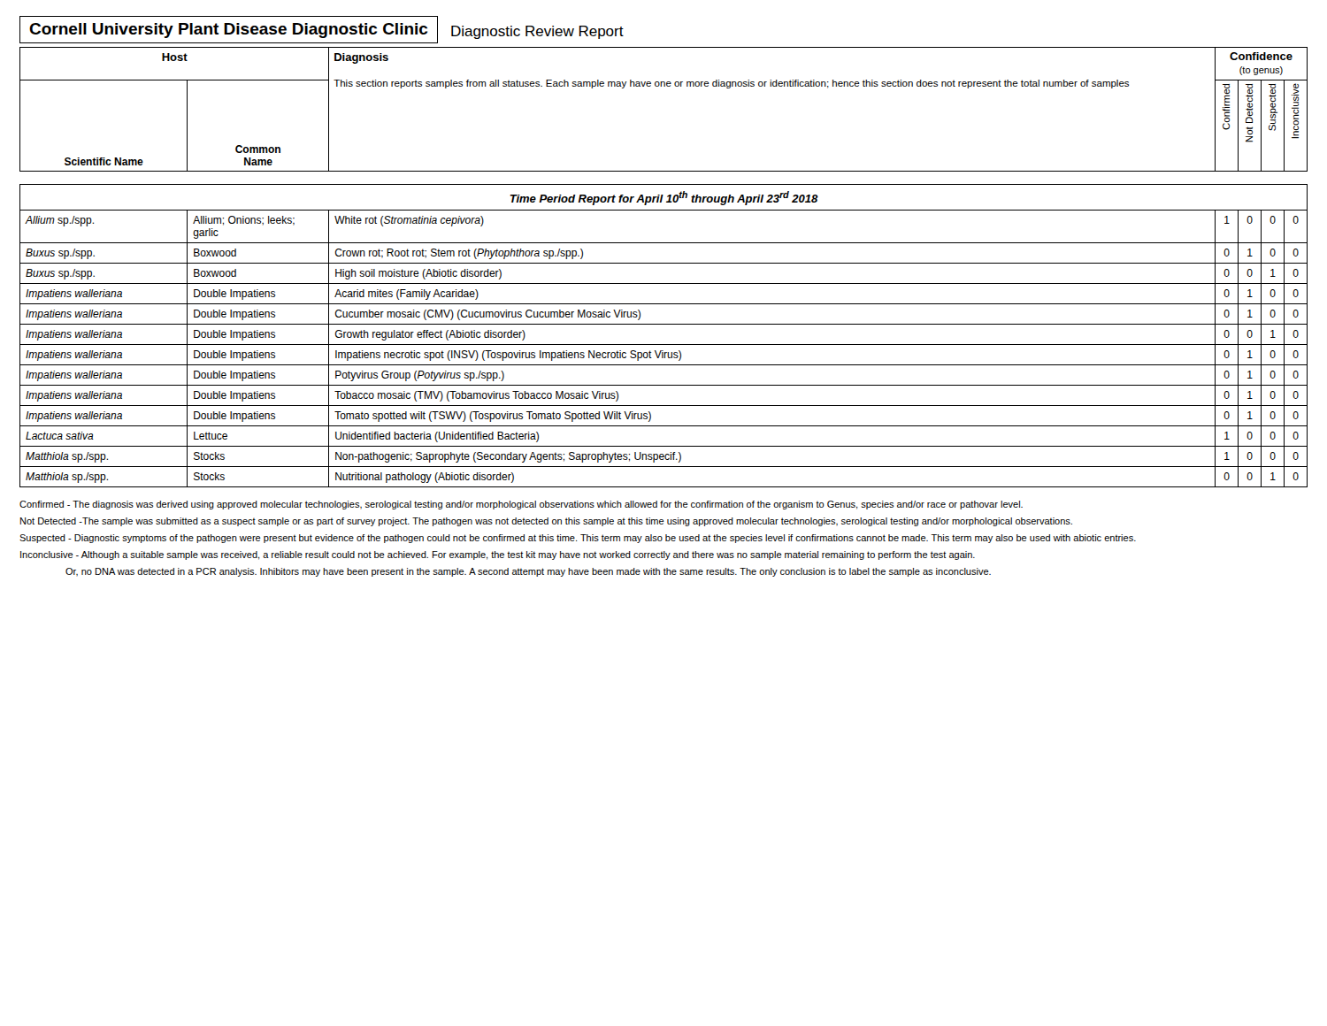Cornell University Plant Disease Diagnostic Clinic
Diagnostic Review Report
| Host | Diagnosis This section reports samples from all statuses. Each sample may have one or more diagnosis or identification; hence this section does not represent the total number of samples | Confidence (to genus) |
| Scientific Name | Common Name | Confirmed | Not Detected | Suspected | Inconclusive |
| Time Period Report for April 10 th through April 23 rd 2018 |
| Allium sp./spp. | Allium; Onions; leeks; garlic | White rot ( Stromatinia cepivora ) | 1 | 0 | 0 | 0 |
| Buxus sp./spp. | Boxwood | Crown rot; Root rot; Stem rot ( Phytophthora sp./spp.) | 0 | 1 | 0 | 0 |
| Buxus sp./spp. | Boxwood | High soil moisture (Abiotic disorder) | 0 | 0 | 1 | 0 |
| Impatiens walleriana | Double Impatiens | Acarid mites (Family Acaridae) | 0 | 1 | 0 | 0 |
| Impatiens walleriana | Double Impatiens | Cucumber mosaic (CMV) (Cucumovirus Cucumber Mosaic Virus) | 0 | 1 | 0 | 0 |
| Impatiens walleriana | Double Impatiens | Growth regulator effect (Abiotic disorder) | 0 | 0 | 1 | 0 |
| Impatiens walleriana | Double Impatiens | Impatiens necrotic spot (INSV) (Tospovirus Impatiens Necrotic Spot Virus) | 0 | 1 | 0 | 0 |
| Impatiens walleriana | Double Impatiens | Potyvirus Group ( Potyvirus sp./spp.) | 0 | 1 | 0 | 0 |
| Impatiens walleriana | Double Impatiens | Tobacco mosaic (TMV) (Tobamovirus Tobacco Mosaic Virus) | 0 | 1 | 0 | 0 |
| Impatiens walleriana | Double Impatiens | Tomato spotted wilt (TSWV) (Tospovirus Tomato Spotted Wilt Virus) | 0 | 1 | 0 | 0 |
| Lactuca sativa | Lettuce | Unidentified bacteria (Unidentified Bacteria) | 1 | 0 | 0 | 0 |
| Matthiola sp./spp. | Stocks | Non-pathogenic; Saprophyte (Secondary Agents; Saprophytes; Unspecif.) | 1 | 0 | 0 | 0 |
| Matthiola sp./spp. | Stocks | Nutritional pathology (Abiotic disorder) | 0 | 0 | 1 | 0 |
Confirmed - The diagnosis was derived using approved molecular technologies, serological testing and/or morphological observations which allowed for the confirmation of the organism to Genus, species and/or race or pathovar level.
Not Detected -The sample was submitted as a suspect sample or as part of survey project. The pathogen was not detected on this sample at this time using approved molecular technologies, serological testing and/or morphological observations.
Suspected - Diagnostic symptoms of the pathogen were present but evidence of the pathogen could not be confirmed at this time. This term may also be used at the species level if confirmations cannot be made. This term may also be used with abiotic entries.
Inconclusive - Although a suitable sample was received, a reliable result could not be achieved. For example, the test kit may have not worked correctly and there was no sample material remaining to perform the test again.
Or, no DNA was detected in a PCR analysis. Inhibitors may have been present in the sample. A second attempt may have been made with the same results. The only conclusion is to label the sample as inconclusive.